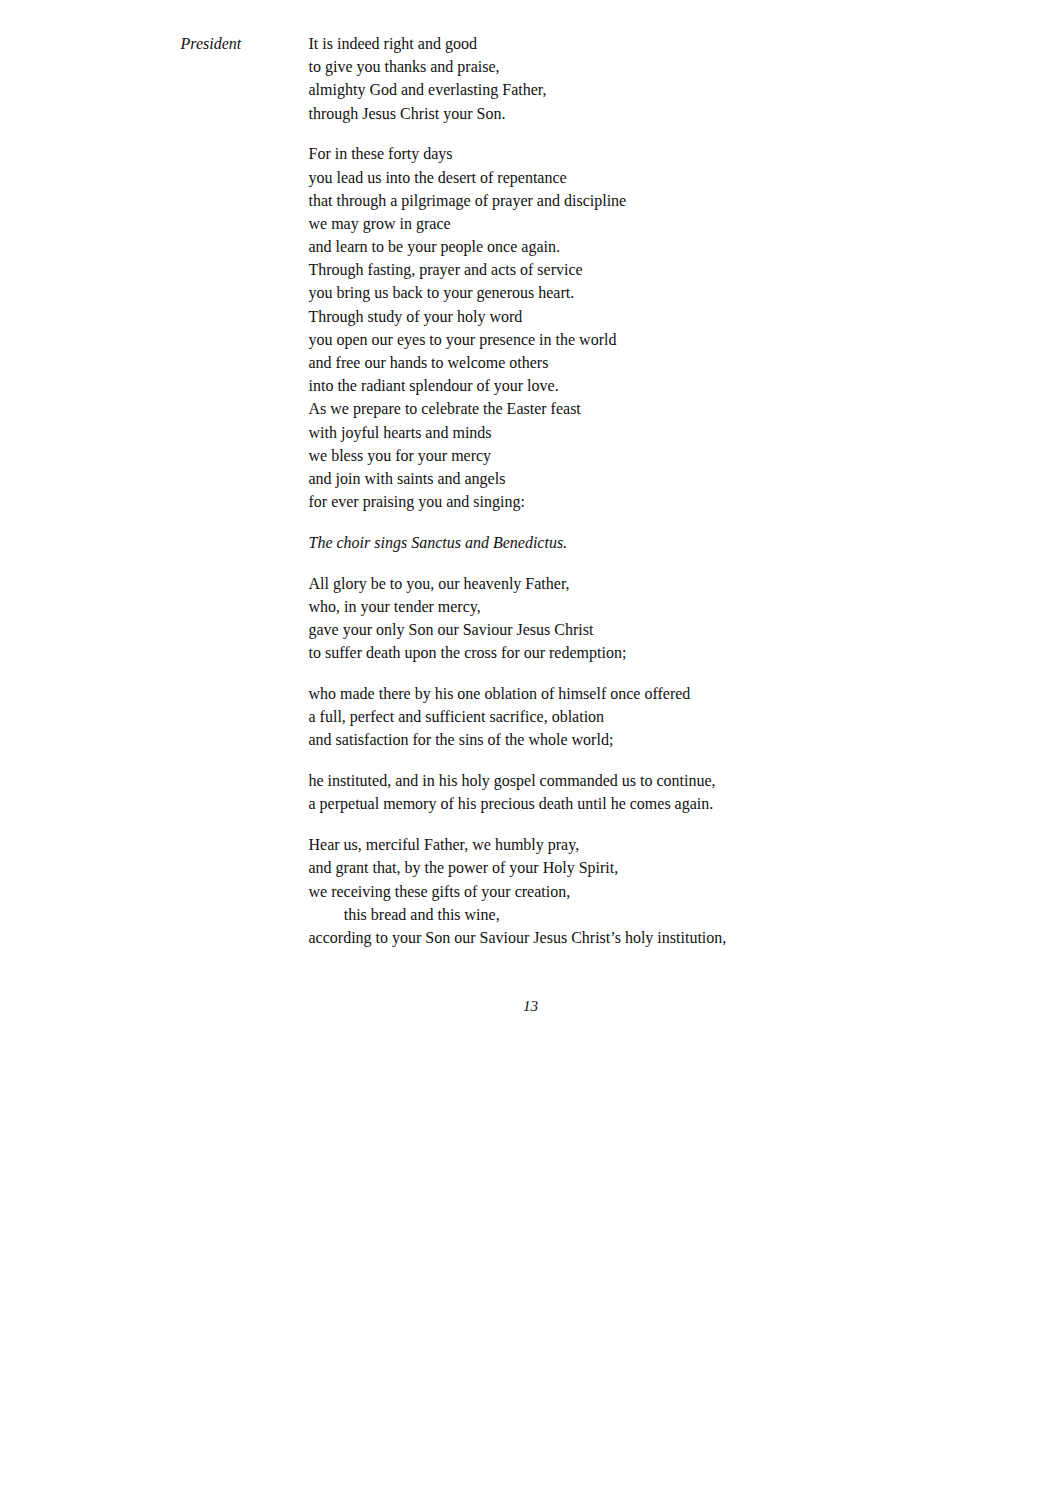President
It is indeed right and good
to give you thanks and praise,
almighty God and everlasting Father,
through Jesus Christ your Son.
For in these forty days
you lead us into the desert of repentance
that through a pilgrimage of prayer and discipline
we may grow in grace
and learn to be your people once again.
Through fasting, prayer and acts of service
you bring us back to your generous heart.
Through study of your holy word
you open our eyes to your presence in the world
and free our hands to welcome others
into the radiant splendour of your love.
As we prepare to celebrate the Easter feast
with joyful hearts and minds
we bless you for your mercy
and join with saints and angels
for ever praising you and singing:
The choir sings Sanctus and Benedictus.
All glory be to you, our heavenly Father,
who, in your tender mercy,
gave your only Son our Saviour Jesus Christ
to suffer death upon the cross for our redemption;
who made there by his one oblation of himself once offered
a full, perfect and sufficient sacrifice, oblation
and satisfaction for the sins of the whole world;
he instituted, and in his holy gospel commanded us to continue,
a perpetual memory of his precious death until he comes again.
Hear us, merciful Father, we humbly pray,
and grant that, by the power of your Holy Spirit,
we receiving these gifts of your creation,
this bread and this wine,
according to your Son our Saviour Jesus Christ’s holy institution,
13